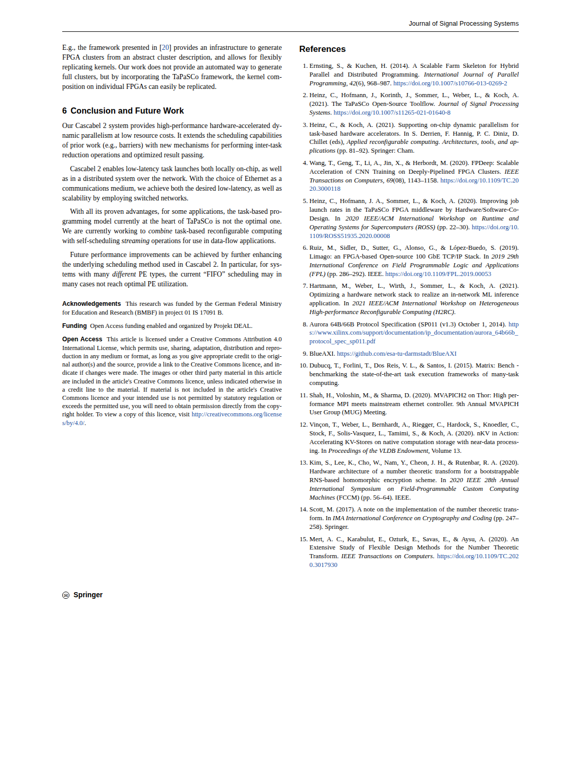Journal of Signal Processing Systems
E.g., the framework presented in [20] provides an infrastructure to generate FPGA clusters from an abstract cluster description, and allows for flexibly replicating kernels. Our work does not provide an automated way to generate full clusters, but by incorporating the TaPaSCo framework, the kernel composition on individual FPGAs can easily be replicated.
6 Conclusion and Future Work
Our Cascabel 2 system provides high-performance hardware-accelerated dynamic parallelism at low resource costs. It extends the scheduling capabilities of prior work (e.g., barriers) with new mechanisms for performing inter-task reduction operations and optimized result passing.
Cascabel 2 enables low-latency task launches both locally on-chip, as well as in a distributed system over the network. With the choice of Ethernet as a communications medium, we achieve both the desired low-latency, as well as scalability by employing switched networks.
With all its proven advantages, for some applications, the task-based programming model currently at the heart of TaPaSCo is not the optimal one. We are currently working to combine task-based reconfigurable computing with self-scheduling streaming operations for use in data-flow applications.
Future performance improvements can be achieved by further enhancing the underlying scheduling method used in Cascabel 2. In particular, for systems with many different PE types, the current “FIFO” scheduling may in many cases not reach optimal PE utilization.
Acknowledgements This research was funded by the German Federal Ministry for Education and Research (BMBF) in project 01 IS 17091 B.
Funding Open Access funding enabled and organized by Projekt DEAL.
Open Access This article is licensed under a Creative Commons Attribution 4.0 International License, which permits use, sharing, adaptation, distribution and reproduction in any medium or format, as long as you give appropriate credit to the original author(s) and the source, provide a link to the Creative Commons licence, and indicate if changes were made. The images or other third party material in this article are included in the article's Creative Commons licence, unless indicated otherwise in a credit line to the material. If material is not included in the article's Creative Commons licence and your intended use is not permitted by statutory regulation or exceeds the permitted use, you will need to obtain permission directly from the copyright holder. To view a copy of this licence, visit http://creativecommons.org/licenses/by/4.0/.
References
Ernsting, S., & Kuchen, H. (2014). A Scalable Farm Skeleton for Hybrid Parallel and Distributed Programming. International Journal of Parallel Programming, 42(6), 968–987. https://doi.org/10.1007/s10766-013-0269-2
Heinz, C., Hofmann, J., Korinth, J., Sommer, L., Weber, L., & Koch, A. (2021). The TaPaSCo Open-Source Toolflow. Journal of Signal Processing Systems. https://doi.org/10.1007/s11265-021-01640-8
Heinz, C., & Koch, A. (2021). Supporting on-chip dynamic parallelism for task-based hardware accelerators. In S. Derrien, F. Hannig, P. C. Diniz, D. Chillet (eds), Applied reconfigurable computing. Architectures, tools, and applications (pp. 81–92). Springer: Cham.
Wang, T., Geng, T., Li, A., Jin, X., & Herbordt, M. (2020). FPDeep: Scalable Acceleration of CNN Training on Deeply-Pipelined FPGA Clusters. IEEE Transactions on Computers, 69(08), 1143–1158. https://doi.org/10.1109/TC.2020.3000118
Heinz, C., Hofmann, J. A., Sommer, L., & Koch, A. (2020). Improving job launch rates in the TaPaSCo FPGA middleware by Hardware/Software-Co-Design. In 2020 IEEE/ACM International Workshop on Runtime and Operating Systems for Supercomputers (ROSS) (pp. 22–30). https://doi.org/10.1109/ROSS51935.2020.00008
Ruiz, M., Sidler, D., Sutter, G., Alonso, G., & López-Buedo, S. (2019). Limago: an FPGA-based Open-source 100 GbE TCP/IP Stack. In 2019 29th International Conference on Field Programmable Logic and Applications (FPL) (pp. 286–292). IEEE. https://doi.org/10.1109/FPL.2019.00053
Hartmann, M., Weber, L., Wirth, J., Sommer, L., & Koch, A. (2021). Optimizing a hardware network stack to realize an in-network ML inference application. In 2021 IEEE/ACM International Workshop on Heterogeneous High-performance Reconfigurable Computing (H2RC).
Aurora 64B/66B Protocol Specification (SP011 (v1.3) October 1, 2014). https://www.xilinx.com/support/documentation/ip_documentation/aurora_64b66b_protocol_spec_sp011.pdf
BlueAXI. https://github.com/esa-tu-darmstadt/BlueAXI
Dubucq, T., Forlini, T., Dos Reis, V. L., & Santos, I. (2015). Matrix: Bench - benchmarking the state-of-the-art task execution frameworks of many-task computing.
Shah, H., Voloshin, M., & Sharma, D. (2020). MVAPICH2 on Thor: High performance MPI meets mainstream ethernet controller. 9th Annual MVAPICH User Group (MUG) Meeting.
Vinçon, T., Weber, L., Bernhardt, A., Riegger, C., Hardock, S., Knoedler, C., Stock, F., Solis-Vasquez, L., Tamimi, S., & Koch, A. (2020). nKV in Action: Accelerating KV-Stores on native computation storage with near-data processing. In Proceedings of the VLDB Endowment, Volume 13.
Kim, S., Lee, K., Cho, W., Nam, Y., Cheon, J. H., & Rutenbar, R. A. (2020). Hardware architecture of a number theoretic transform for a bootstrappable RNS-based homomorphic encryption scheme. In 2020 IEEE 28th Annual International Symposium on Field-Programmable Custom Computing Machines (FCCM) (pp. 56–64). IEEE.
Scott, M. (2017). A note on the implementation of the number theoretic transform. In IMA International Conference on Cryptography and Coding (pp. 247–258). Springer.
Mert, A. C., Karabulut, E., Ozturk, E., Savas, E., & Aysu, A. (2020). An Extensive Study of Flexible Design Methods for the Number Theoretic Transform. IEEE Transactions on Computers. https://doi.org/10.1109/TC.2020.3017930
Springer